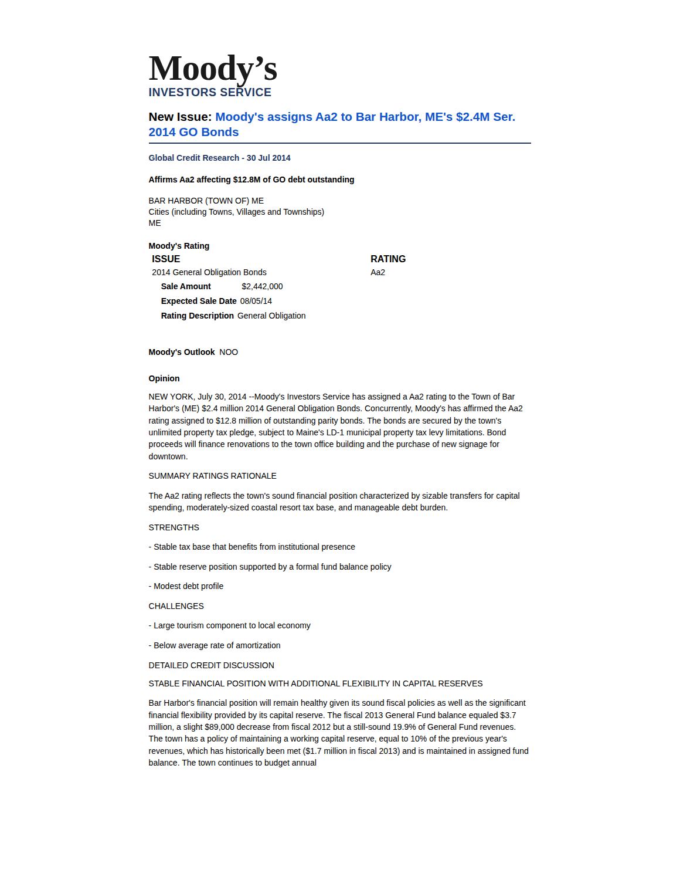Moody’s
INVESTORS SERVICE
New Issue: Moody's assigns Aa2 to Bar Harbor, ME's $2.4M Ser. 2014 GO Bonds
Global Credit Research - 30 Jul 2014
Affirms Aa2 affecting $12.8M of GO debt outstanding
BAR HARBOR (TOWN OF) ME
Cities (including Towns, Villages and Townships)
ME
Moody's Rating
| ISSUE | RATING |
| --- | --- |
| 2014 General Obligation Bonds | Aa2 |
Sale Amount$2,442,000
Expected Sale Date 08/05/14
Rating Description General Obligation
Moody's Outlook NOO
Opinion
NEW YORK, July 30, 2014 --Moody's Investors Service has assigned a Aa2 rating to the Town of Bar Harbor's (ME) $2.4 million 2014 General Obligation Bonds. Concurrently, Moody's has affirmed the Aa2 rating assigned to $12.8 million of outstanding parity bonds. The bonds are secured by the town's unlimited property tax pledge, subject to Maine's LD-1 municipal property tax levy limitations. Bond proceeds will finance renovations to the town office building and the purchase of new signage for downtown.
SUMMARY RATINGS RATIONALE
The Aa2 rating reflects the town's sound financial position characterized by sizable transfers for capital spending, moderately-sized coastal resort tax base, and manageable debt burden.
STRENGTHS
Stable tax base that benefits from institutional presence
Stable reserve position supported by a formal fund balance policy
Modest debt profile
CHALLENGES
Large tourism component to local economy
Below average rate of amortization
DETAILED CREDIT DISCUSSION
STABLE FINANCIAL POSITION WITH ADDITIONAL FLEXIBILITY IN CAPITAL RESERVES
Bar Harbor's financial position will remain healthy given its sound fiscal policies as well as the significant financial flexibility provided by its capital reserve. The fiscal 2013 General Fund balance equaled $3.7 million, a slight $89,000 decrease from fiscal 2012 but a still-sound 19.9% of General Fund revenues. The town has a policy of maintaining a working capital reserve, equal to 10% of the previous year's revenues, which has historically been met ($1.7 million in fiscal 2013) and is maintained in assigned fund balance. The town continues to budget annual